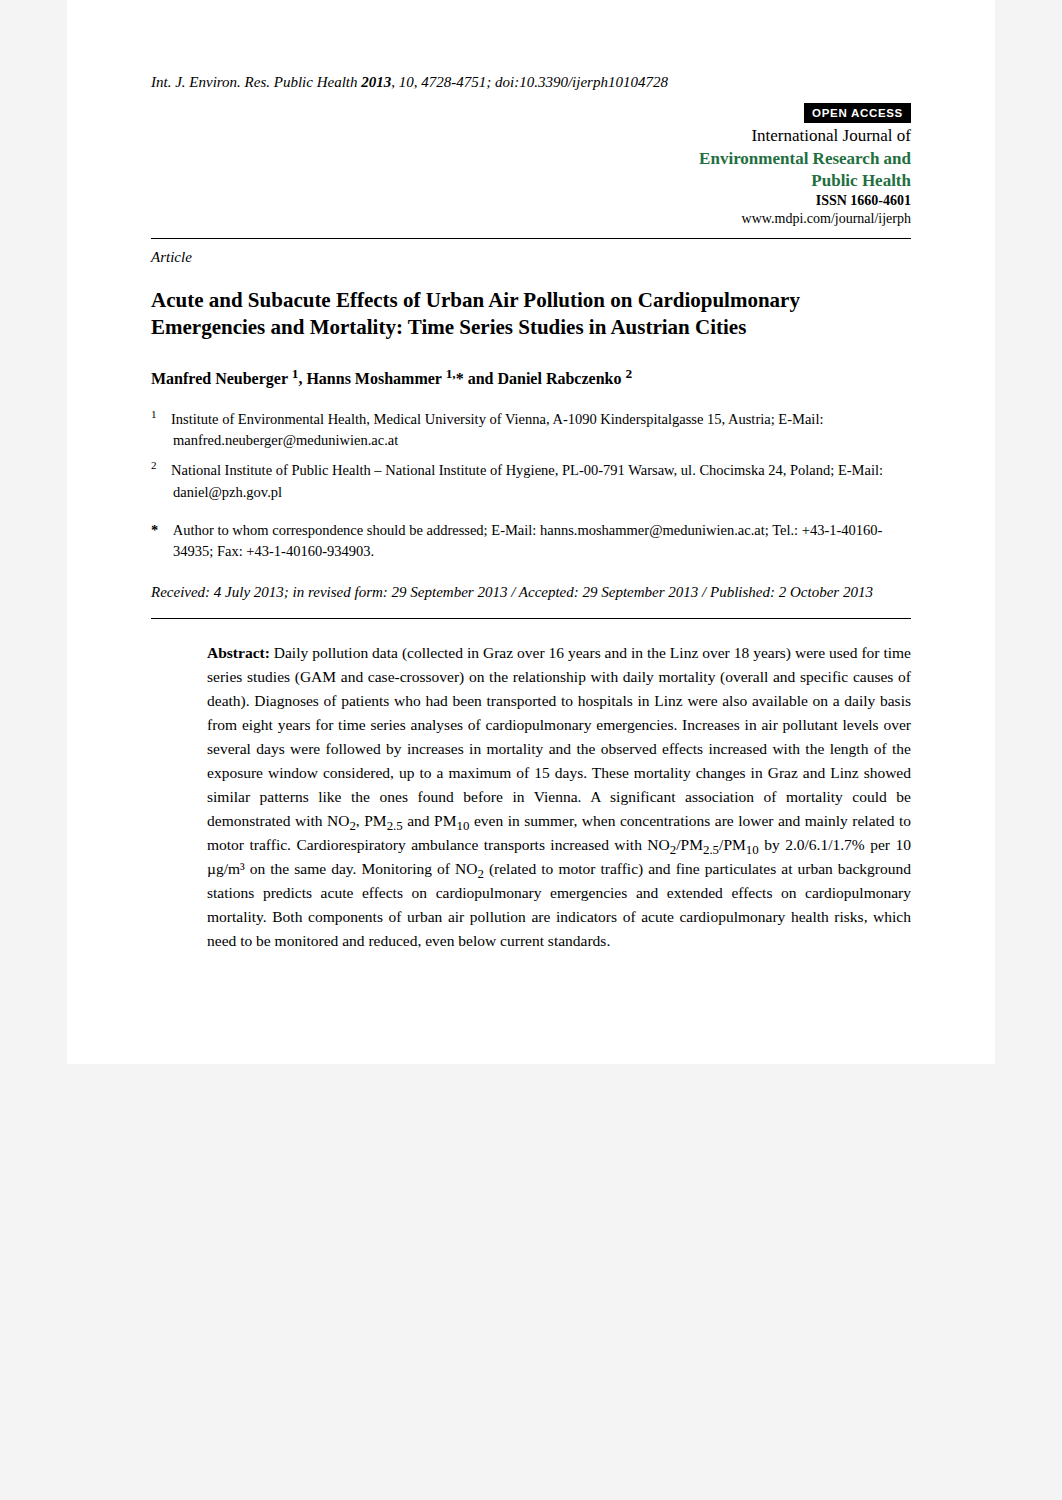Int. J. Environ. Res. Public Health 2013, 10, 4728-4751; doi:10.3390/ijerph10104728
OPEN ACCESS
International Journal of
Environmental Research and
Public Health
ISSN 1660-4601
www.mdpi.com/journal/ijerph
Article
Acute and Subacute Effects of Urban Air Pollution on Cardiopulmonary Emergencies and Mortality: Time Series Studies in Austrian Cities
Manfred Neuberger 1, Hanns Moshammer 1,* and Daniel Rabczenko 2
1 Institute of Environmental Health, Medical University of Vienna, A-1090 Kinderspitalgasse 15, Austria; E-Mail: manfred.neuberger@meduniwien.ac.at
2 National Institute of Public Health – National Institute of Hygiene, PL-00-791 Warsaw, ul. Chocimska 24, Poland; E-Mail: daniel@pzh.gov.pl
* Author to whom correspondence should be addressed; E-Mail: hanns.moshammer@meduniwien.ac.at; Tel.: +43-1-40160-34935; Fax: +43-1-40160-934903.
Received: 4 July 2013; in revised form: 29 September 2013 / Accepted: 29 September 2013 / Published: 2 October 2013
Abstract: Daily pollution data (collected in Graz over 16 years and in the Linz over 18 years) were used for time series studies (GAM and case-crossover) on the relationship with daily mortality (overall and specific causes of death). Diagnoses of patients who had been transported to hospitals in Linz were also available on a daily basis from eight years for time series analyses of cardiopulmonary emergencies. Increases in air pollutant levels over several days were followed by increases in mortality and the observed effects increased with the length of the exposure window considered, up to a maximum of 15 days. These mortality changes in Graz and Linz showed similar patterns like the ones found before in Vienna. A significant association of mortality could be demonstrated with NO2, PM2.5 and PM10 even in summer, when concentrations are lower and mainly related to motor traffic. Cardiorespiratory ambulance transports increased with NO2/PM2.5/PM10 by 2.0/6.1/1.7% per 10 µg/m³ on the same day. Monitoring of NO2 (related to motor traffic) and fine particulates at urban background stations predicts acute effects on cardiopulmonary emergencies and extended effects on cardiopulmonary mortality. Both components of urban air pollution are indicators of acute cardiopulmonary health risks, which need to be monitored and reduced, even below current standards.